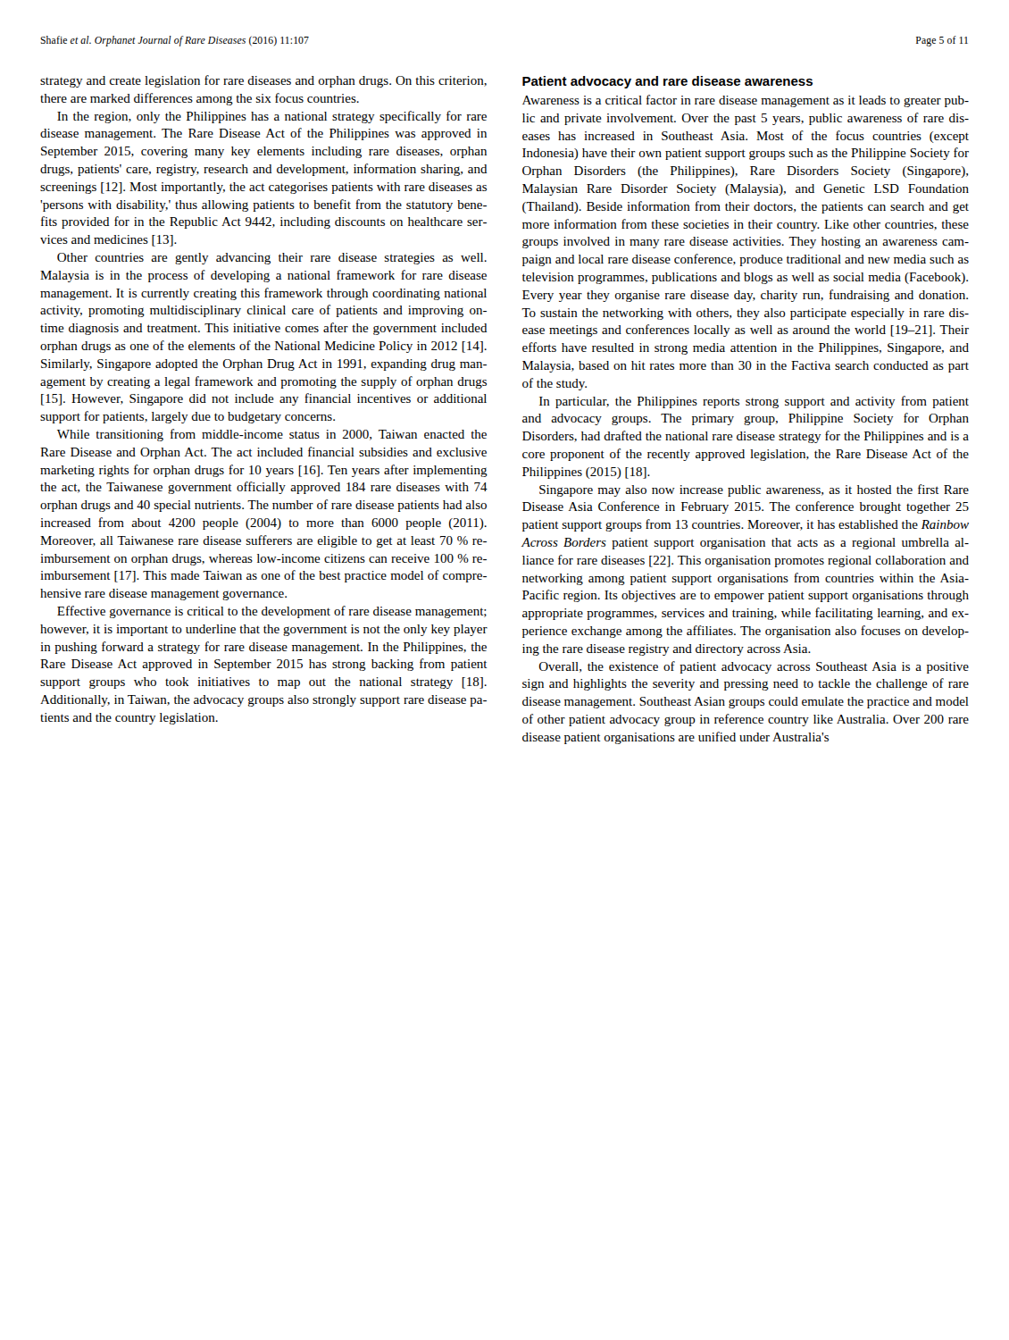Shafie et al. Orphanet Journal of Rare Diseases (2016) 11:107 Page 5 of 11
strategy and create legislation for rare diseases and orphan drugs. On this criterion, there are marked differences among the six focus countries.
In the region, only the Philippines has a national strategy specifically for rare disease management. The Rare Disease Act of the Philippines was approved in September 2015, covering many key elements including rare diseases, orphan drugs, patients' care, registry, research and development, information sharing, and screenings [12]. Most importantly, the act categorises patients with rare diseases as 'persons with disability,' thus allowing patients to benefit from the statutory benefits provided for in the Republic Act 9442, including discounts on healthcare services and medicines [13].
Other countries are gently advancing their rare disease strategies as well. Malaysia is in the process of developing a national framework for rare disease management. It is currently creating this framework through coordinating national activity, promoting multidisciplinary clinical care of patients and improving on-time diagnosis and treatment. This initiative comes after the government included orphan drugs as one of the elements of the National Medicine Policy in 2012 [14]. Similarly, Singapore adopted the Orphan Drug Act in 1991, expanding drug management by creating a legal framework and promoting the supply of orphan drugs [15]. However, Singapore did not include any financial incentives or additional support for patients, largely due to budgetary concerns.
While transitioning from middle-income status in 2000, Taiwan enacted the Rare Disease and Orphan Act. The act included financial subsidies and exclusive marketing rights for orphan drugs for 10 years [16]. Ten years after implementing the act, the Taiwanese government officially approved 184 rare diseases with 74 orphan drugs and 40 special nutrients. The number of rare disease patients had also increased from about 4200 people (2004) to more than 6000 people (2011). Moreover, all Taiwanese rare disease sufferers are eligible to get at least 70 % reimbursement on orphan drugs, whereas low-income citizens can receive 100 % reimbursement [17]. This made Taiwan as one of the best practice model of comprehensive rare disease management governance.
Effective governance is critical to the development of rare disease management; however, it is important to underline that the government is not the only key player in pushing forward a strategy for rare disease management. In the Philippines, the Rare Disease Act approved in September 2015 has strong backing from patient support groups who took initiatives to map out the national strategy [18]. Additionally, in Taiwan, the advocacy groups also strongly support rare disease patients and the country legislation.
Patient advocacy and rare disease awareness
Awareness is a critical factor in rare disease management as it leads to greater public and private involvement. Over the past 5 years, public awareness of rare diseases has increased in Southeast Asia. Most of the focus countries (except Indonesia) have their own patient support groups such as the Philippine Society for Orphan Disorders (the Philippines), Rare Disorders Society (Singapore), Malaysian Rare Disorder Society (Malaysia), and Genetic LSD Foundation (Thailand). Beside information from their doctors, the patients can search and get more information from these societies in their country. Like other countries, these groups involved in many rare disease activities. They hosting an awareness campaign and local rare disease conference, produce traditional and new media such as television programmes, publications and blogs as well as social media (Facebook). Every year they organise rare disease day, charity run, fundraising and donation. To sustain the networking with others, they also participate especially in rare disease meetings and conferences locally as well as around the world [19–21]. Their efforts have resulted in strong media attention in the Philippines, Singapore, and Malaysia, based on hit rates more than 30 in the Factiva search conducted as part of the study.
In particular, the Philippines reports strong support and activity from patient and advocacy groups. The primary group, Philippine Society for Orphan Disorders, had drafted the national rare disease strategy for the Philippines and is a core proponent of the recently approved legislation, the Rare Disease Act of the Philippines (2015) [18].
Singapore may also now increase public awareness, as it hosted the first Rare Disease Asia Conference in February 2015. The conference brought together 25 patient support groups from 13 countries. Moreover, it has established the Rainbow Across Borders patient support organisation that acts as a regional umbrella alliance for rare diseases [22]. This organisation promotes regional collaboration and networking among patient support organisations from countries within the Asia-Pacific region. Its objectives are to empower patient support organisations through appropriate programmes, services and training, while facilitating learning, and experience exchange among the affiliates. The organisation also focuses on developing the rare disease registry and directory across Asia.
Overall, the existence of patient advocacy across Southeast Asia is a positive sign and highlights the severity and pressing need to tackle the challenge of rare disease management. Southeast Asian groups could emulate the practice and model of other patient advocacy group in reference country like Australia. Over 200 rare disease patient organisations are unified under Australia's